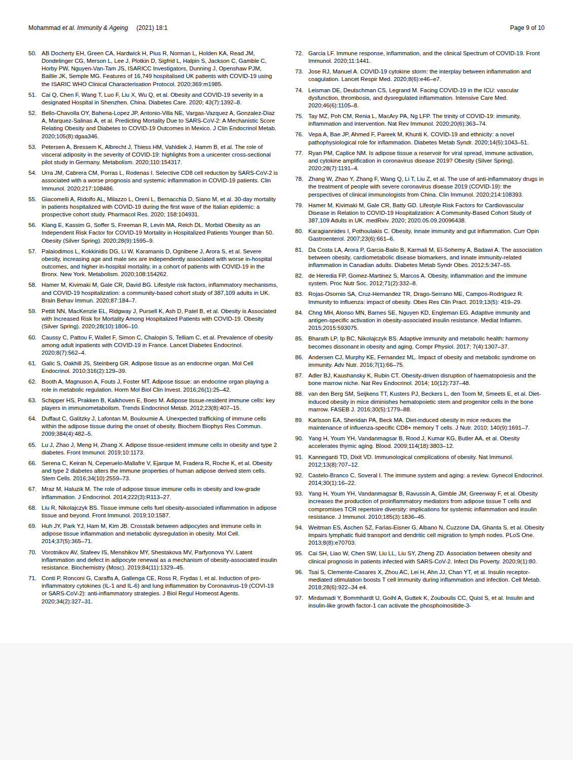Mohammad et al. Immunity & Ageing (2021) 18:1
Page 9 of 10
AB Docherty EH, Green CA, Hardwick H, Pius R, Norman L, Holden KA, Read JM, Dondelinger CG, Merson L, Lee J, Plotkin D, Sigfrid L, Halpin S, Jackson C, Gamble C, Horby PW, Nguyen-Van-Tam JS, ISARICC Investigators, Dunning J, Openshaw PJM, Baillie JK, Semple MG. Features of 16,749 hospitalised UK patients with COVID-19 using the ISARIC WHO Clinical Characterisation Protocol. 2020;369:m1985.
Cai Q, Chen F, Wang T, Luo F, Liu X, Wu Q, et al. Obesity and COVID-19 severity in a designated Hospital in Shenzhen. China. Diabetes Care. 2020; 43(7):1392–8.
Bello-Chavolla OY, Bahena-Lopez JP, Antonio-Villa NE, Vargas-Vazquez A, Gonzalez-Diaz A, Marquez-Salinas A, et al. Predicting Mortality Due to SARS-CoV-2: A Mechanistic Score Relating Obesity and Diabetes to COVID-19 Outcomes in Mexico. J Clin Endocrinol Metab. 2020;105(8):dgaa346.
Petersen A, Bressem K, Albrecht J, Thiess HM, Vahldiek J, Hamm B, et al. The role of visceral adiposity in the severity of COVID-19: highlights from a unicenter cross-sectional pilot study in Germany. Metabolism. 2020;110:154317.
Urra JM, Cabrera CM, Porras L, Rodenas I. Selective CD8 cell reduction by SARS-CoV-2 is associated with a worse prognosis and systemic inflammation in COVID-19 patients. Clin Immunol. 2020;217:108486.
Giacomelli A, Ridolfo AL, Milazzo L, Oreni L, Bernacchia D, Siano M, et al. 30-day mortality in patients hospitalized with COVID-19 during the first wave of the Italian epidemic: a prospective cohort study. Pharmacol Res. 2020; 158:104931.
Klang E, Kassim G, Soffer S, Freeman R, Levin MA, Reich DL. Morbid Obesity as an Independent Risk Factor for COVID-19 Mortality in Hospitalized Patients Younger than 50. Obesity (Silver Spring). 2020;28(9):1595–9.
Palaiodimos L, Kokkinidis DG, Li W, Karamanis D, Ognibene J, Arora S, et al. Severe obesity, increasing age and male sex are independently associated with worse in-hospital outcomes, and higher in-hospital mortality, in a cohort of patients with COVID-19 in the Bronx. New York. Metabolism. 2020;108:154262.
Hamer M, Kivimaki M, Gale CR, David BG. Lifestyle risk factors, inflammatory mechanisms, and COVID-19 hospitalization: a community-based cohort study of 387,109 adults in UK. Brain Behav Immun. 2020;87:184–7.
Pettit NN, MacKenzie EL, Ridgway J, Pursell K, Ash D, Patel B, et al. Obesity is Associated with Increased Risk for Mortality Among Hospitalized Patients with COVID-19. Obesity (Silver Spring). 2020;28(10):1806–10.
Caussy C, Pattou F, Wallet F, Simon C, Chalopin S, Telliam C, et al. Prevalence of obesity among adult inpatients with COVID-19 in France. Lancet Diabetes Endocrinol. 2020;8(7):562–4.
Galic S, Oakhill JS, Steinberg GR. Adipose tissue as an endocrine organ. Mol Cell Endocrinol. 2010;316(2):129–39.
Booth A, Magnuson A, Fouts J, Foster MT. Adipose tissue: an endocrine organ playing a role in metabolic regulation. Horm Mol Biol Clin Invest. 2016;26(1):25–42.
Schipper HS, Prakken B, Kalkhoven E, Boes M. Adipose tissue-resident immune cells: key players in immunometabolism. Trends Endocrinol Metab. 2012;23(8):407–15.
Duffaut C, Galitzky J, Lafontan M, Bouloumie A. Unexpected trafficking of immune cells within the adipose tissue during the onset of obesity. Biochem Biophys Res Commun. 2009;384(4):482–5.
Lu J, Zhao J, Meng H, Zhang X. Adipose tissue-resident immune cells in obesity and type 2 diabetes. Front Immunol. 2019;10:1173.
Serena C, Keiran N, Ceperuelo-Mallafre V, Ejarque M, Fradera R, Roche K, et al. Obesity and type 2 diabetes alters the immune properties of human adipose derived stem cells. Stem Cells. 2016;34(10):2559–73.
Mraz M, Haluzik M. The role of adipose tissue immune cells in obesity and low-grade inflammation. J Endocrinol. 2014;222(3):R113–27.
Liu R, Nikolajczyk BS. Tissue immune cells fuel obesity-associated inflammation in adipose tissue and beyond. Front Immunol. 2019;10:1587.
Huh JY, Park YJ, Ham M, Kim JB. Crosstalk between adipocytes and immune cells in adipose tissue inflammation and metabolic dysregulation in obesity. Mol Cell. 2014;37(5):365–71.
Vorotnikov AV, Stafeev IS, Menshikov MY, Shestakova MV, Parfyonova YV. Latent inflammation and defect in adipocyte renewal as a mechanism of obesity-associated insulin resistance. Biochemistry (Mosc). 2019;84(11):1329–45.
Conti P, Ronconi G, Caraffa A, Gallenga CE, Ross R, Frydas I, et al. Induction of pro-inflammatory cytokines (IL-1 and IL-6) and lung inflammation by Coronavirus-19 (COVI-19 or SARS-CoV-2): anti-inflammatory strategies. J Biol Regul Homeost Agents. 2020;34(2):327–31.
Garcia LF. Immune response, inflammation, and the clinical Spectrum of COVID-19. Front Immunol. 2020;11:1441.
Jose RJ, Manuel A. COVID-19 cytokine storm: the interplay between inflammation and coagulation. Lancet Respir Med. 2020;8(6):e46–e7.
Leisman DE, Deutschman CS, Legrand M. Facing COVID-19 in the ICU: vascular dysfunction, thrombosis, and dysregulated inflammation. Intensive Care Med. 2020;46(6):1105–8.
Tay MZ, Poh CM, Renia L, MacAry PA, Ng LFP. The trinity of COVID-19: immunity, inflammation and intervention. Nat Rev Immunol. 2020;20(6):363–74.
Vepa A, Bae JP, Ahmed F, Pareek M, Khunti K. COVID-19 and ethnicity: a novel pathophysiological role for inflammation. Diabetes Metab Syndr. 2020;14(5):1043–51.
Ryan PM, Caplice NM. Is adipose tissue a reservoir for viral spread, immune activation, and cytokine amplification in coronavirus disease 2019? Obesity (Silver Spring). 2020;28(7):1191–4.
Zhang W, Zhao Y, Zhang F, Wang Q, Li T, Liu Z, et al. The use of anti-inflammatory drugs in the treatment of people with severe coronavirus disease 2019 (COVID-19): the perspectives of clinical immunologists from China. Clin Immunol. 2020;214:108393.
Hamer M, Kivimaki M, Gale CR, Batty GD. Lifestyle Risk Factors for Cardiovascular Disease in Relation to COVID-19 Hospitalization: A Community-Based Cohort Study of 387,109 Adults in UK. medRxiv. 2020; 2020.05.09.20096438.
Karagiannides I, Pothoulakis C. Obesity, innate immunity and gut inflammation. Curr Opin Gastroenterol. 2007;23(6):661–6.
Da Costa LA, Arora P, Garcia-Bailo B, Karmali M, El-Sohemy A, Badawi A. The association between obesity, cardiometabolic disease biomarkers, and innate immunity-related inflammation in Canadian adults. Diabetes Metab Syndr Obes. 2012;5:347–55.
de Heredia FP, Gomez-Martinez S, Marcos A. Obesity, inflammation and the immune system. Proc Nutr Soc. 2012;71(2):332–8.
Rojas-Osornio SA, Cruz-Hernandez TR, Drago-Serrano ME, Campos-Rodriguez R. Immunity to influenza: impact of obesity. Obes Res Clin Pract. 2019;13(5): 419–29.
Chng MH, Alonso MN, Barnes SE, Nguyen KD, Engleman EG. Adaptive immunity and antigen-specific activation in obesity-associated insulin resistance. Mediat Inflamm. 2015;2015:593075.
Bharath LP, Ip BC, Nikolajczyk BS. Adaptive immunity and metabolic health: harmony becomes dissonant in obesity and aging. Compr Physiol. 2017; 7(4):1307–37.
Andersen CJ, Murphy KE, Fernandez ML. Impact of obesity and metabolic syndrome on immunity. Adv Nutr. 2016;7(1):66–75.
Adler BJ, Kaushansky K, Rubin CT. Obesity-driven disruption of haematopoiesis and the bone marrow niche. Nat Rev Endocrinol. 2014; 10(12):737–48.
van den Berg SM, Seijkens TT, Kusters PJ, Beckers L, den Toom M, Smeets E, et al. Diet-induced obesity in mice diminishes hematopoietic stem and progenitor cells in the bone marrow. FASEB J. 2016;30(5):1779–88.
Karlsson EA, Sheridan PA, Beck MA. Diet-induced obesity in mice reduces the maintenance of influenza-specific CD8+ memory T cells. J Nutr. 2010; 140(9):1691–7.
Yang H, Youm YH, Vandanmagsar B, Rood J, Kumar KG, Butler AA, et al. Obesity accelerates thymic aging. Blood. 2009;114(18):3803–12.
Kanneganti TD, Dixit VD. Immunological complications of obesity. Nat Immunol. 2012;13(8):707–12.
Castelo-Branco C, Soveral I. The immune system and aging: a review. Gynecol Endocrinol. 2014;30(1):16–22.
Yang H, Youm YH, Vandanmagsar B, Ravussin A, Gimble JM, Greenway F, et al. Obesity increases the production of proinflammatory mediators from adipose tissue T cells and compromises TCR repertoire diversity: implications for systemic inflammation and insulin resistance. J Immunol. 2010;185(3):1836–45.
Weitman ES, Aschen SZ, Farias-Eisner G, Albano N, Cuzzone DA, Ghanta S, et al. Obesity impairs lymphatic fluid transport and dendritic cell migration to lymph nodes. PLoS One. 2013;8(8):e70703.
Cai SH, Liao W, Chen SW, Liu LL, Liu SY, Zheng ZD. Association between obesity and clinical prognosis in patients infected with SARS-CoV-2. Infect Dis Poverty. 2020;9(1):80.
Tsai S, Clemente-Casares X, Zhou AC, Lei H, Ahn JJ, Chan YT, et al. Insulin receptor-mediated stimulation boosts T cell immunity during inflammation and infection. Cell Metab. 2018;28(6):922–34 e4.
Mirdamadi Y, Bommhardt U, Goihl A, Guttek K, Zouboulis CC, Quist S, et al. Insulin and insulin-like growth factor-1 can activate the phosphoinositide-3-